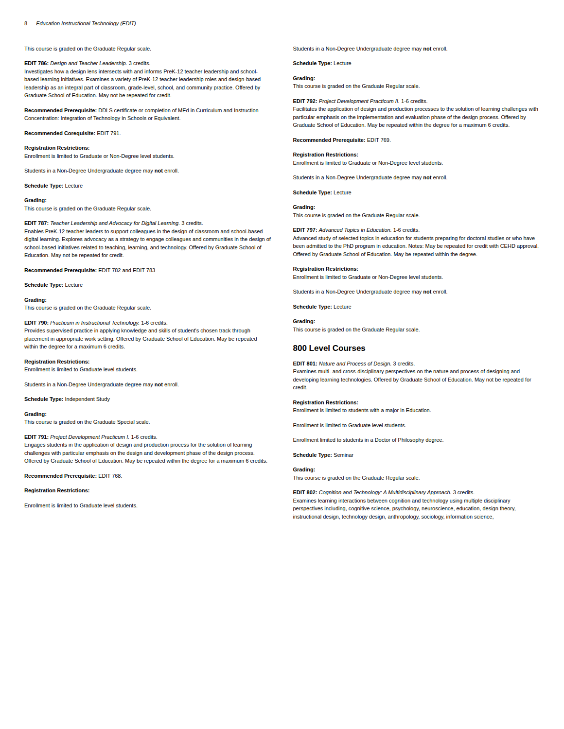8 Education Instructional Technology (EDIT)
This course is graded on the Graduate Regular scale.
EDIT 786: Design and Teacher Leadership. 3 credits.
Investigates how a design lens intersects with and informs PreK-12 teacher leadership and school-based learning initiatives. Examines a variety of PreK-12 teacher leadership roles and design-based leadership as an integral part of classroom, grade-level, school, and community practice. Offered by Graduate School of Education. May not be repeated for credit.
Recommended Prerequisite: DDLS certificate or completion of MEd in Curriculum and Instruction Concentration: Integration of Technology in Schools or Equivalent.
Recommended Corequisite: EDIT 791.
Registration Restrictions:
Enrollment is limited to Graduate or Non-Degree level students.
Students in a Non-Degree Undergraduate degree may not enroll.
Schedule Type: Lecture
Grading:
This course is graded on the Graduate Regular scale.
EDIT 787: Teacher Leadership and Advocacy for Digital Learning. 3 credits.
Enables PreK-12 teacher leaders to support colleagues in the design of classroom and school-based digital learning. Explores advocacy as a strategy to engage colleagues and communities in the design of school-based initiatives related to teaching, learning, and technology. Offered by Graduate School of Education. May not be repeated for credit.
Recommended Prerequisite: EDIT 782 and EDIT 783
Schedule Type: Lecture
Grading:
This course is graded on the Graduate Regular scale.
EDIT 790: Practicum in Instructional Technology. 1-6 credits.
Provides supervised practice in applying knowledge and skills of student's chosen track through placement in appropriate work setting. Offered by Graduate School of Education. May be repeated within the degree for a maximum 6 credits.
Registration Restrictions:
Enrollment is limited to Graduate level students.
Students in a Non-Degree Undergraduate degree may not enroll.
Schedule Type: Independent Study
Grading:
This course is graded on the Graduate Special scale.
EDIT 791: Project Development Practicum I. 1-6 credits.
Engages students in the application of design and production process for the solution of learning challenges with particular emphasis on the design and development phase of the design process. Offered by Graduate School of Education. May be repeated within the degree for a maximum 6 credits.
Recommended Prerequisite: EDIT 768.
Registration Restrictions:
Enrollment is limited to Graduate level students.
Students in a Non-Degree Undergraduate degree may not enroll.
Schedule Type: Lecture
Grading:
This course is graded on the Graduate Regular scale.
EDIT 792: Project Development Practicum II. 1-6 credits.
Facilitates the application of design and production processes to the solution of learning challenges with particular emphasis on the implementation and evaluation phase of the design process. Offered by Graduate School of Education. May be repeated within the degree for a maximum 6 credits.
Recommended Prerequisite: EDIT 769.
Registration Restrictions:
Enrollment is limited to Graduate or Non-Degree level students.
Students in a Non-Degree Undergraduate degree may not enroll.
Schedule Type: Lecture
Grading:
This course is graded on the Graduate Regular scale.
EDIT 797: Advanced Topics in Education. 1-6 credits.
Advanced study of selected topics in education for students preparing for doctoral studies or who have been admitted to the PhD program in education. Notes: May be repeated for credit with CEHD approval. Offered by Graduate School of Education. May be repeated within the degree.
Registration Restrictions:
Enrollment is limited to Graduate or Non-Degree level students.
Students in a Non-Degree Undergraduate degree may not enroll.
Schedule Type: Lecture
Grading:
This course is graded on the Graduate Regular scale.
800 Level Courses
EDIT 801: Nature and Process of Design. 3 credits.
Examines multi- and cross-disciplinary perspectives on the nature and process of designing and developing learning technologies. Offered by Graduate School of Education. May not be repeated for credit.
Registration Restrictions:
Enrollment is limited to students with a major in Education.
Enrollment is limited to Graduate level students.
Enrollment limited to students in a Doctor of Philosophy degree.
Schedule Type: Seminar
Grading:
This course is graded on the Graduate Regular scale.
EDIT 802: Cognition and Technology: A Multidisciplinary Approach. 3 credits.
Examines learning interactions between cognition and technology using multiple disciplinary perspectives including, cognitive science, psychology, neuroscience, education, design theory, instructional design, technology design, anthropology, sociology, information science,